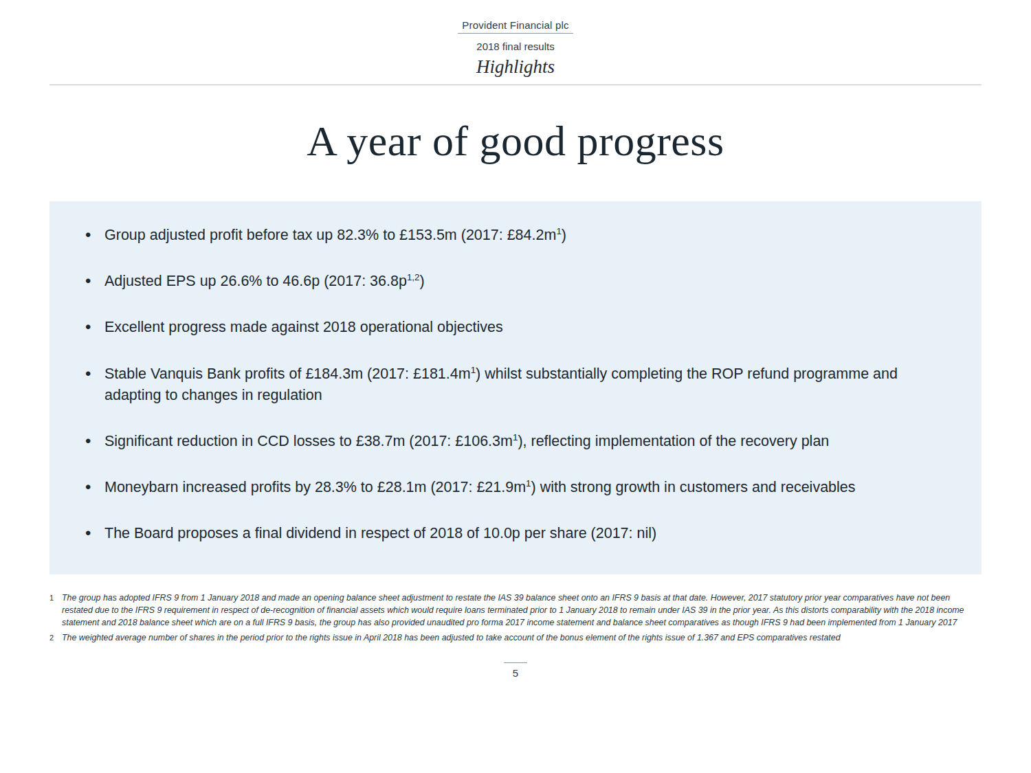Provident Financial plc
2018 final results
Highlights
A year of good progress
Group adjusted profit before tax up 82.3% to £153.5m (2017: £84.2m1)
Adjusted EPS up 26.6% to 46.6p (2017: 36.8p1,2)
Excellent progress made against 2018 operational objectives
Stable Vanquis Bank profits of £184.3m (2017: £181.4m1) whilst substantially completing the ROP refund programme and adapting to changes in regulation
Significant reduction in CCD losses to £38.7m (2017: £106.3m1), reflecting implementation of the recovery plan
Moneybarn increased profits by 28.3% to £28.1m (2017: £21.9m1) with strong growth in customers and receivables
The Board proposes a final dividend in respect of 2018 of 10.0p per share (2017: nil)
1
The group has adopted IFRS 9 from 1 January 2018 and made an opening balance sheet adjustment to restate the IAS 39 balance sheet onto an IFRS 9 basis at that date. However, 2017 statutory prior year comparatives have not been restated due to the IFRS 9 requirement in respect of de-recognition of financial assets which would require loans terminated prior to 1 January 2018 to remain under IAS 39 in the prior year. As this distorts comparability with the 2018 income statement and 2018 balance sheet which are on a full IFRS 9 basis, the group has also provided unaudited pro forma 2017 income statement and balance sheet comparatives as though IFRS 9 had been implemented from 1 January 2017
2
The weighted average number of shares in the period prior to the rights issue in April 2018 has been adjusted to take account of the bonus element of the rights issue of 1.367 and EPS comparatives restated
5